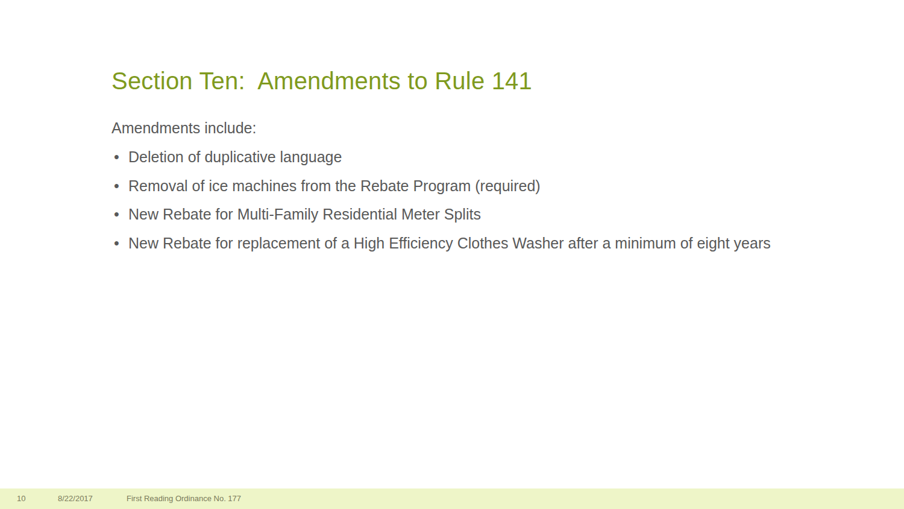Section Ten: Amendments to Rule 141
Amendments include:
Deletion of duplicative language
Removal of ice machines from the Rebate Program (required)
New Rebate for Multi-Family Residential Meter Splits
New Rebate for replacement of a High Efficiency Clothes Washer after a minimum of eight years
10 8/22/2017 First Reading Ordinance No. 177